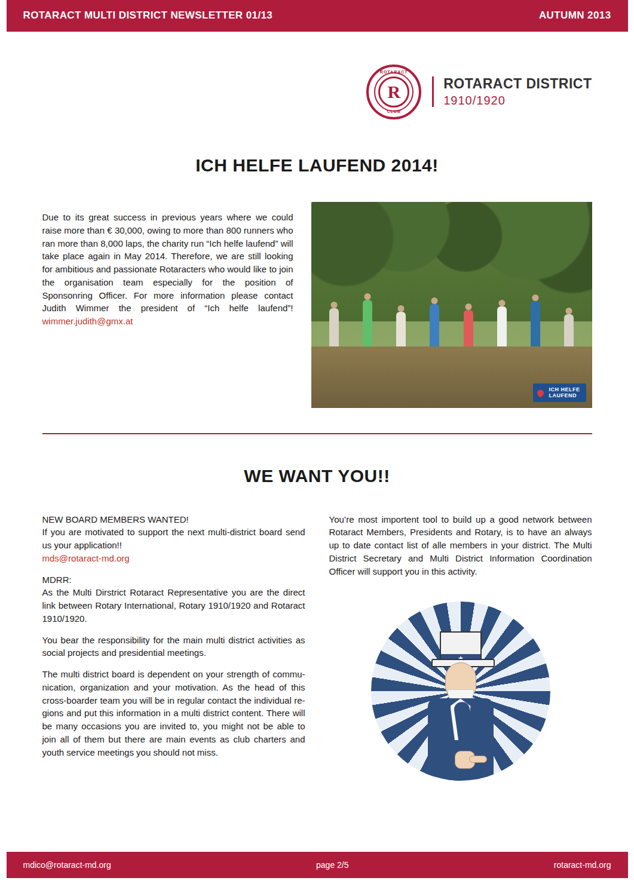ROTARACT MULTI DISTRICT NEWSLETTER 01/13 AUTUMN 2013
ROTARACT R CLUB
ROTARACT DISTRICT
1910/1920
ICH HELFE LAUFEND 2014!
Due to its great success in previous years where we could raise more than € 30,000, owing to more than 800 runners who ran more than 8,000 laps, the charity run “Ich helfe laufend” will take place again in May 2014. Therefore, we are still looking for ambitious and passionate Rotaracters who would like to join the organisation team especially for the position of Sponsonring Officer. For more information please contact Judith Wimmer the president of “Ich helfe laufend”! wimmer.judith@gmx.at
ICH HELFE
LAUFEND
WE WANT YOU!!
NEW BOARD MEMBERS WANTED!
If you are motivated to support the next multi-district board send us your application!!
mds@rotaract-md.org
MDRR:
As the Multi Dirstrict Rotaract Representative you are the direct link between Rotary International, Rotary 1910/1920 and Rotaract 1910/1920.
You bear the responsibility for the main multi district activities as social projects and presidential meetings.
The multi district board is dependent on your strength of communication, organization and your motivation. As the head of this cross-boarder team you will be in regular contact the individual regions and put this information in a multi district content. There will be many occasions you are invited to, you might not be able to join all of them but there are main events as club charters and youth service meetings you should not miss.
You’re most importent tool to build up a good network between Rotaract Members, Presidents and Rotary, is to have an always up to date contact list of alle members in your district. The Multi District Secretary and Multi District Information Coordination Officer will support you in this activity.
★
mdico@rotaract-md.org page 2/5 rotaract-md.org